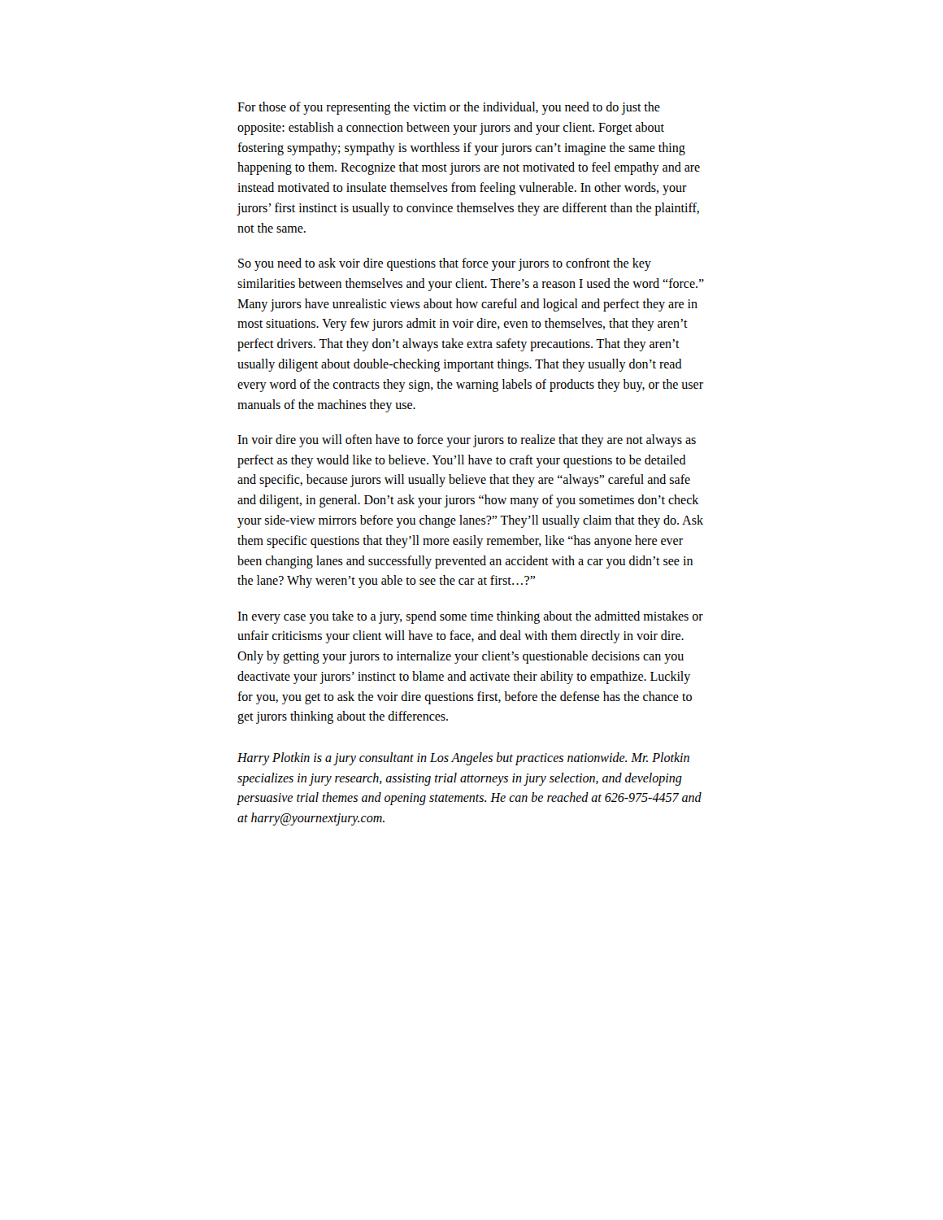For those of you representing the victim or the individual, you need to do just the opposite: establish a connection between your jurors and your client. Forget about fostering sympathy; sympathy is worthless if your jurors can’t imagine the same thing happening to them. Recognize that most jurors are not motivated to feel empathy and are instead motivated to insulate themselves from feeling vulnerable. In other words, your jurors’ first instinct is usually to convince themselves they are different than the plaintiff, not the same.
So you need to ask voir dire questions that force your jurors to confront the key similarities between themselves and your client. There’s a reason I used the word “force.” Many jurors have unrealistic views about how careful and logical and perfect they are in most situations. Very few jurors admit in voir dire, even to themselves, that they aren’t perfect drivers. That they don’t always take extra safety precautions. That they aren’t usually diligent about double-checking important things. That they usually don’t read every word of the contracts they sign, the warning labels of products they buy, or the user manuals of the machines they use.
In voir dire you will often have to force your jurors to realize that they are not always as perfect as they would like to believe. You’ll have to craft your questions to be detailed and specific, because jurors will usually believe that they are “always” careful and safe and diligent, in general. Don’t ask your jurors “how many of you sometimes don’t check your side-view mirrors before you change lanes?” They’ll usually claim that they do. Ask them specific questions that they’ll more easily remember, like “has anyone here ever been changing lanes and successfully prevented an accident with a car you didn’t see in the lane? Why weren’t you able to see the car at first…?”
In every case you take to a jury, spend some time thinking about the admitted mistakes or unfair criticisms your client will have to face, and deal with them directly in voir dire. Only by getting your jurors to internalize your client’s questionable decisions can you deactivate your jurors’ instinct to blame and activate their ability to empathize. Luckily for you, you get to ask the voir dire questions first, before the defense has the chance to get jurors thinking about the differences.
Harry Plotkin is a jury consultant in Los Angeles but practices nationwide. Mr. Plotkin specializes in jury research, assisting trial attorneys in jury selection, and developing persuasive trial themes and opening statements. He can be reached at 626-975-4457 and at harry@yournextjury.com.